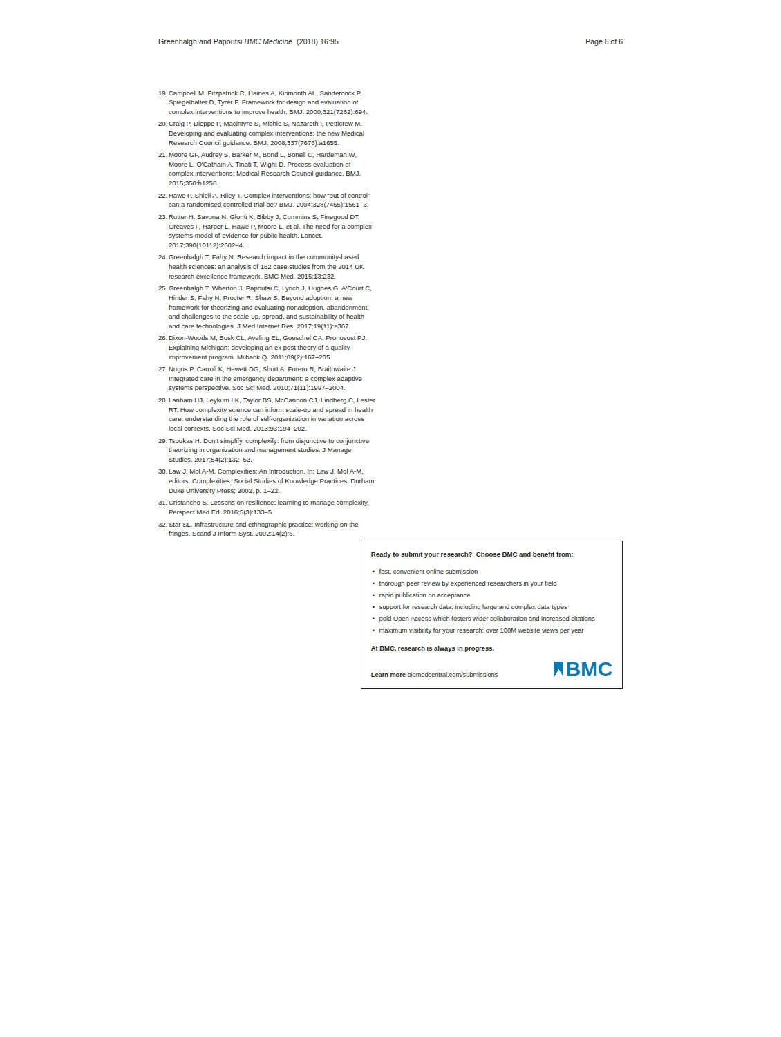Greenhalgh and Papoutsi BMC Medicine (2018) 16:95
Page 6 of 6
Campbell M, Fitzpatrick R, Haines A, Kinmonth AL, Sandercock P, Spiegelhalter D, Tyrer P. Framework for design and evaluation of complex interventions to improve health. BMJ. 2000;321(7262):694.
Craig P, Dieppe P, Macintyre S, Michie S, Nazareth I, Petticrew M. Developing and evaluating complex interventions: the new Medical Research Council guidance. BMJ. 2008;337(7676):a1655.
Moore GF, Audrey S, Barker M, Bond L, Bonell C, Hardeman W, Moore L, O'Cathain A, Tinati T, Wight D. Process evaluation of complex interventions: Medical Research Council guidance. BMJ. 2015;350:h1258.
Hawe P, Shiell A, Riley T. Complex interventions: how “out of control” can a randomised controlled trial be? BMJ. 2004;328(7455):1561–3.
Rutter H, Savona N, Glonti K, Bibby J, Cummins S, Finegood DT, Greaves F, Harper L, Hawe P, Moore L, et al. The need for a complex systems model of evidence for public health. Lancet. 2017;390(10112):2602–4.
Greenhalgh T, Fahy N. Research impact in the community-based health sciences: an analysis of 162 case studies from the 2014 UK research excellence framework. BMC Med. 2015;13:232.
Greenhalgh T, Wherton J, Papoutsi C, Lynch J, Hughes G, A'Court C, Hinder S, Fahy N, Procter R, Shaw S. Beyond adoption: a new framework for theorizing and evaluating nonadoption, abandonment, and challenges to the scale-up, spread, and sustainability of health and care technologies. J Med Internet Res. 2017;19(11):e367.
Dixon-Woods M, Bosk CL, Aveling EL, Goeschel CA, Pronovost PJ. Explaining Michigan: developing an ex post theory of a quality improvement program. Milbank Q. 2011;89(2):167–205.
Nugus P, Carroll K, Hewett DG, Short A, Forero R, Braithwaite J. Integrated care in the emergency department: a complex adaptive systems perspective. Soc Sci Med. 2010;71(11):1997–2004.
Lanham HJ, Leykum LK, Taylor BS, McCannon CJ, Lindberg C, Lester RT. How complexity science can inform scale-up and spread in health care: understanding the role of self-organization in variation across local contexts. Soc Sci Med. 2013;93:194–202.
Tsoukas H. Don't simplify, complexify: from disjunctive to conjunctive theorizing in organization and management studies. J Manage Studies. 2017;54(2):132–53.
Law J, Mol A-M. Complexities: An Introduction. In: Law J, Mol A-M, editors. Complexities: Social Studies of Knowledge Practices. Durham: Duke University Press; 2002. p. 1–22.
Cristancho S. Lessons on resilience: learning to manage complexity. Perspect Med Ed. 2016;5(3):133–5.
Star SL. Infrastructure and ethnographic practice: working on the fringes. Scand J Inform Syst. 2002;14(2):6.
Ready to submit your research? Choose BMC and benefit from:
fast, convenient online submission
thorough peer review by experienced researchers in your field
rapid publication on acceptance
support for research data, including large and complex data types
gold Open Access which fosters wider collaboration and increased citations
maximum visibility for your research: over 100M website views per year
At BMC, research is always in progress.
Learn more biomedcentral.com/submissions
BMC